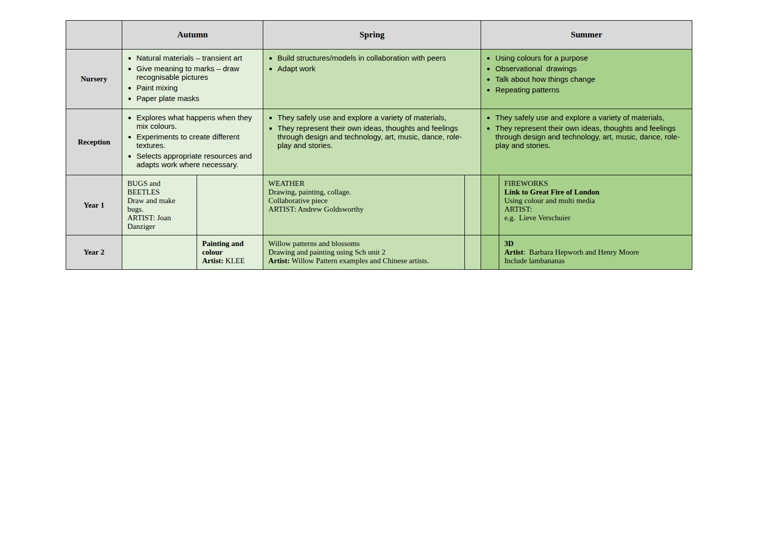| | Autumn | Spring | Summer |
| --- | --- | --- | --- |
| Nursery | Natural materials – transient art Give meaning to marks – draw recognisable pictures Paint mixing Paper plate masks | Build structures/models in collaboration with peers Adapt work | Using colours for a purpose Observational drawings Talk about how things change Repeating patterns |
| Reception | Explores what happens when they mix colours. Experiments to create different textures. Selects appropriate resources and adapts work where necessary. | They safely use and explore a variety of materials, They represent their own ideas, thoughts and feelings through design and technology, art, music, dance, role- play and stories. | They safely use and explore a variety of materials, They represent their own ideas, thoughts and feelings through design and technology, art, music, dance, role- play and stories. |
| Year 1 | BUGS and BEETLES Draw and make bugs. ARTIST: Joan Danziger | | WEATHER Drawing, painting, collage. Collaborative piece ARTIST: Andrew Goldsworthy | | | FIREWORKS Link to Great Fire of London Using colour and multi media ARTIST: e.g. Lieve Verschuier |
| Year 2 | | Painting and colour Artist: KLEE | Willow patterns and blossoms Drawing and painting using Sch unit 2 Artist: Willow Pattern examples and Chinese artists. | | | 3D Artist : Barbara Hepworh and Henry Moore Include lambananas |